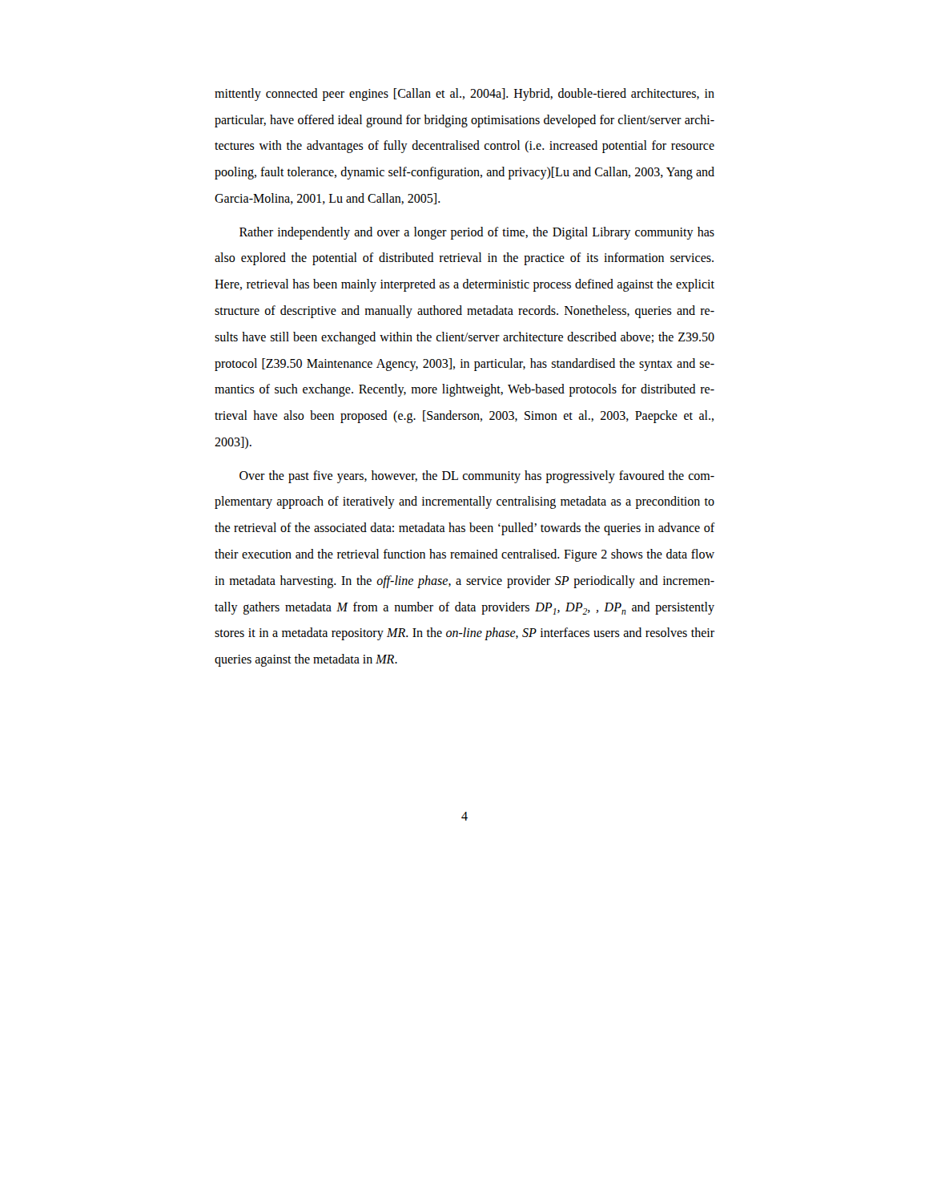mittently connected peer engines [Callan et al., 2004a]. Hybrid, double-tiered architectures, in particular, have offered ideal ground for bridging optimisations developed for client/server architectures with the advantages of fully decentralised control (i.e. increased potential for resource pooling, fault tolerance, dynamic self-configuration, and privacy)[Lu and Callan, 2003, Yang and Garcia-Molina, 2001, Lu and Callan, 2005].
Rather independently and over a longer period of time, the Digital Library community has also explored the potential of distributed retrieval in the practice of its information services. Here, retrieval has been mainly interpreted as a deterministic process defined against the explicit structure of descriptive and manually authored metadata records. Nonetheless, queries and results have still been exchanged within the client/server architecture described above; the Z39.50 protocol [Z39.50 Maintenance Agency, 2003], in particular, has standardised the syntax and semantics of such exchange. Recently, more lightweight, Web-based protocols for distributed retrieval have also been proposed (e.g. [Sanderson, 2003, Simon et al., 2003, Paepcke et al., 2003]).
Over the past five years, however, the DL community has progressively favoured the complementary approach of iteratively and incrementally centralising metadata as a precondition to the retrieval of the associated data: metadata has been ‘pulled’ towards the queries in advance of their execution and the retrieval function has remained centralised. Figure 2 shows the data flow in metadata harvesting. In the off-line phase, a service provider SP periodically and incrementally gathers metadata M from a number of data providers DP1, DP2, , DPn and persistently stores it in a metadata repository MR. In the on-line phase, SP interfaces users and resolves their queries against the metadata in MR.
4